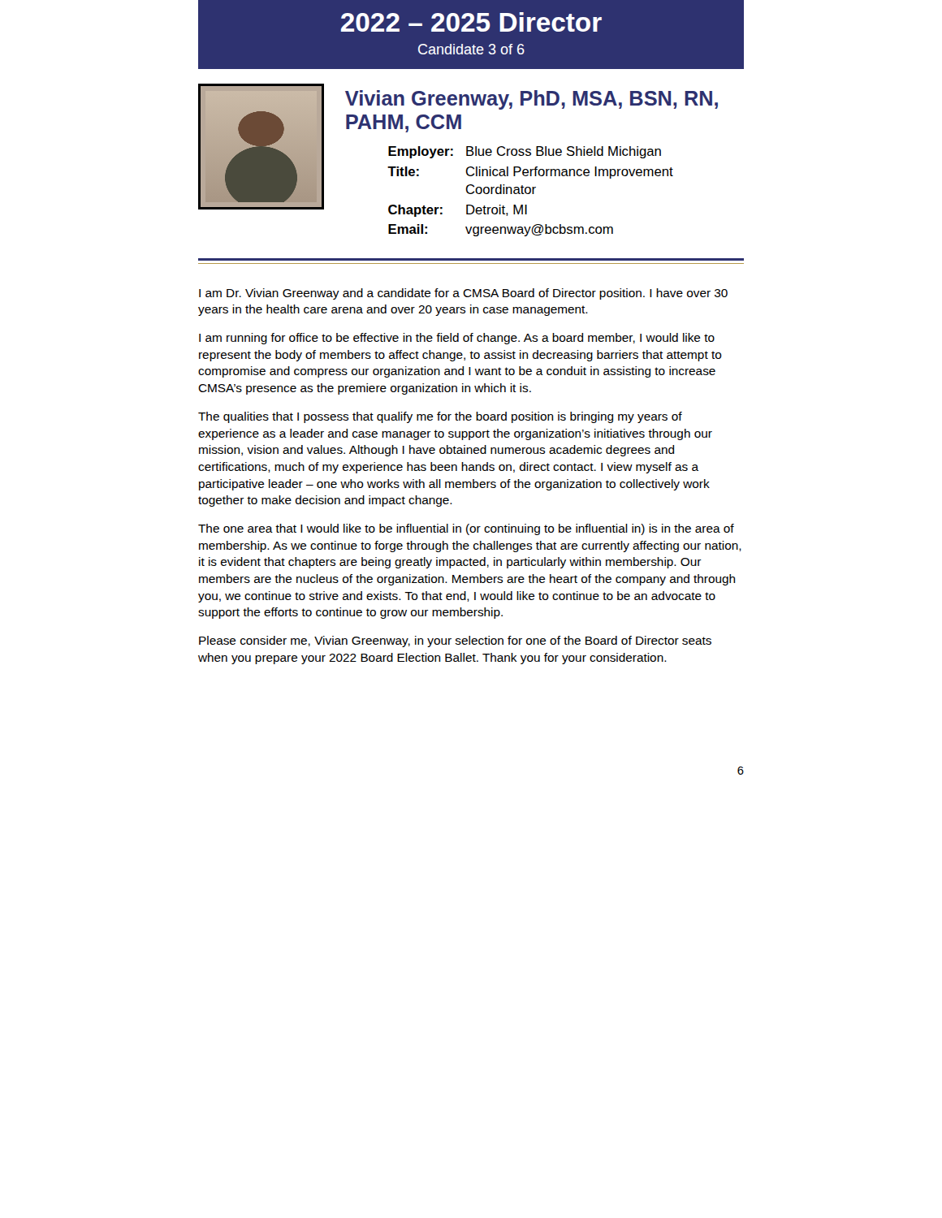2022 – 2025 Director
Candidate 3 of 6
Vivian Greenway, PhD, MSA, BSN, RN, PAHM, CCM
| Employer: | Blue Cross Blue Shield Michigan |
| Title: | Clinical Performance Improvement Coordinator |
| Chapter: | Detroit, MI |
| Email: | vgreenway@bcbsm.com |
I am Dr. Vivian Greenway and a candidate for a CMSA Board of Director position. I have over 30 years in the health care arena and over 20 years in case management.
I am running for office to be effective in the field of change. As a board member, I would like to represent the body of members to affect change, to assist in decreasing barriers that attempt to compromise and compress our organization and I want to be a conduit in assisting to increase CMSA’s presence as the premiere organization in which it is.
The qualities that I possess that qualify me for the board position is bringing my years of experience as a leader and case manager to support the organization’s initiatives through our mission, vision and values. Although I have obtained numerous academic degrees and certifications, much of my experience has been hands on, direct contact. I view myself as a participative leader – one who works with all members of the organization to collectively work together to make decision and impact change.
The one area that I would like to be influential in (or continuing to be influential in) is in the area of membership. As we continue to forge through the challenges that are currently affecting our nation, it is evident that chapters are being greatly impacted, in particularly within membership. Our members are the nucleus of the organization. Members are the heart of the company and through you, we continue to strive and exists. To that end, I would like to continue to be an advocate to support the efforts to continue to grow our membership.
Please consider me, Vivian Greenway, in your selection for one of the Board of Director seats when you prepare your 2022 Board Election Ballet. Thank you for your consideration.
6